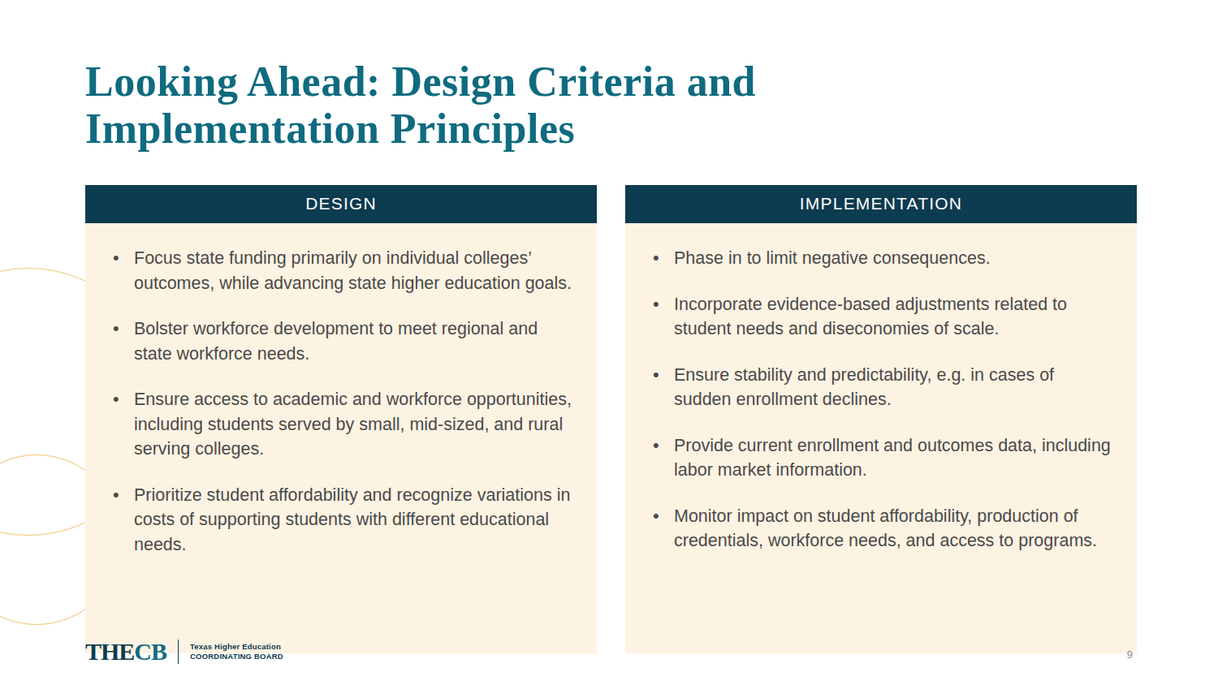Looking Ahead: Design Criteria and
Implementation Principles
DESIGN
Focus state funding primarily on individual colleges’ outcomes, while advancing state higher education goals.
Bolster workforce development to meet regional and state workforce needs.
Ensure access to academic and workforce opportunities, including students served by small, mid-sized, and rural serving colleges.
Prioritize student affordability and recognize variations in costs of supporting students with different educational needs.
IMPLEMENTATION
Phase in to limit negative consequences.
Incorporate evidence-based adjustments related to student needs and diseconomies of scale.
Ensure stability and predictability, e.g. in cases of sudden enrollment declines.
Provide current enrollment and outcomes data, including labor market information.
Monitor impact on student affordability, production of credentials, workforce needs, and access to programs.
THECB
Texas Higher Education
COORDINATING BOARD
9